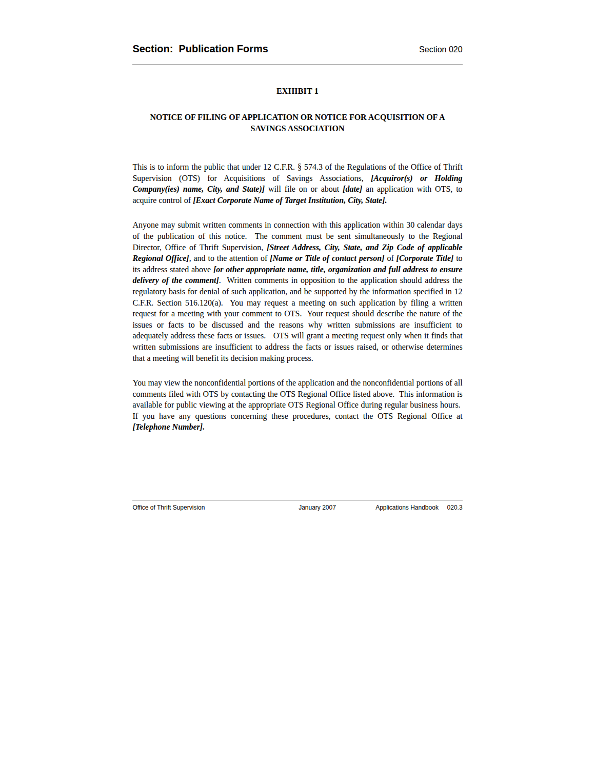Section: Publication Forms
Section 020
EXHIBIT 1
NOTICE OF FILING OF APPLICATION OR NOTICE FOR ACQUISITION OF A
SAVINGS ASSOCIATION
This is to inform the public that under 12 C.F.R. § 574.3 of the Regulations of the Office of Thrift Supervision (OTS) for Acquisitions of Savings Associations, [Acquiror(s) or Holding Company(ies) name, City, and State)] will file on or about [date] an application with OTS, to acquire control of [Exact Corporate Name of Target Institution, City, State].
Anyone may submit written comments in connection with this application within 30 calendar days of the publication of this notice. The comment must be sent simultaneously to the Regional Director, Office of Thrift Supervision, [Street Address, City, State, and Zip Code of applicable Regional Office], and to the attention of [Name or Title of contact person] of [Corporate Title] to its address stated above [or other appropriate name, title, organization and full address to ensure delivery of the comment]. Written comments in opposition to the application should address the regulatory basis for denial of such application, and be supported by the information specified in 12 C.F.R. Section 516.120(a). You may request a meeting on such application by filing a written request for a meeting with your comment to OTS. Your request should describe the nature of the issues or facts to be discussed and the reasons why written submissions are insufficient to adequately address these facts or issues. OTS will grant a meeting request only when it finds that written submissions are insufficient to address the facts or issues raised, or otherwise determines that a meeting will benefit its decision making process.
You may view the nonconfidential portions of the application and the nonconfidential portions of all comments filed with OTS by contacting the OTS Regional Office listed above. This information is available for public viewing at the appropriate OTS Regional Office during regular business hours. If you have any questions concerning these procedures, contact the OTS Regional Office at [Telephone Number].
Office of Thrift Supervision
January 2007
Applications Handbook 020.3